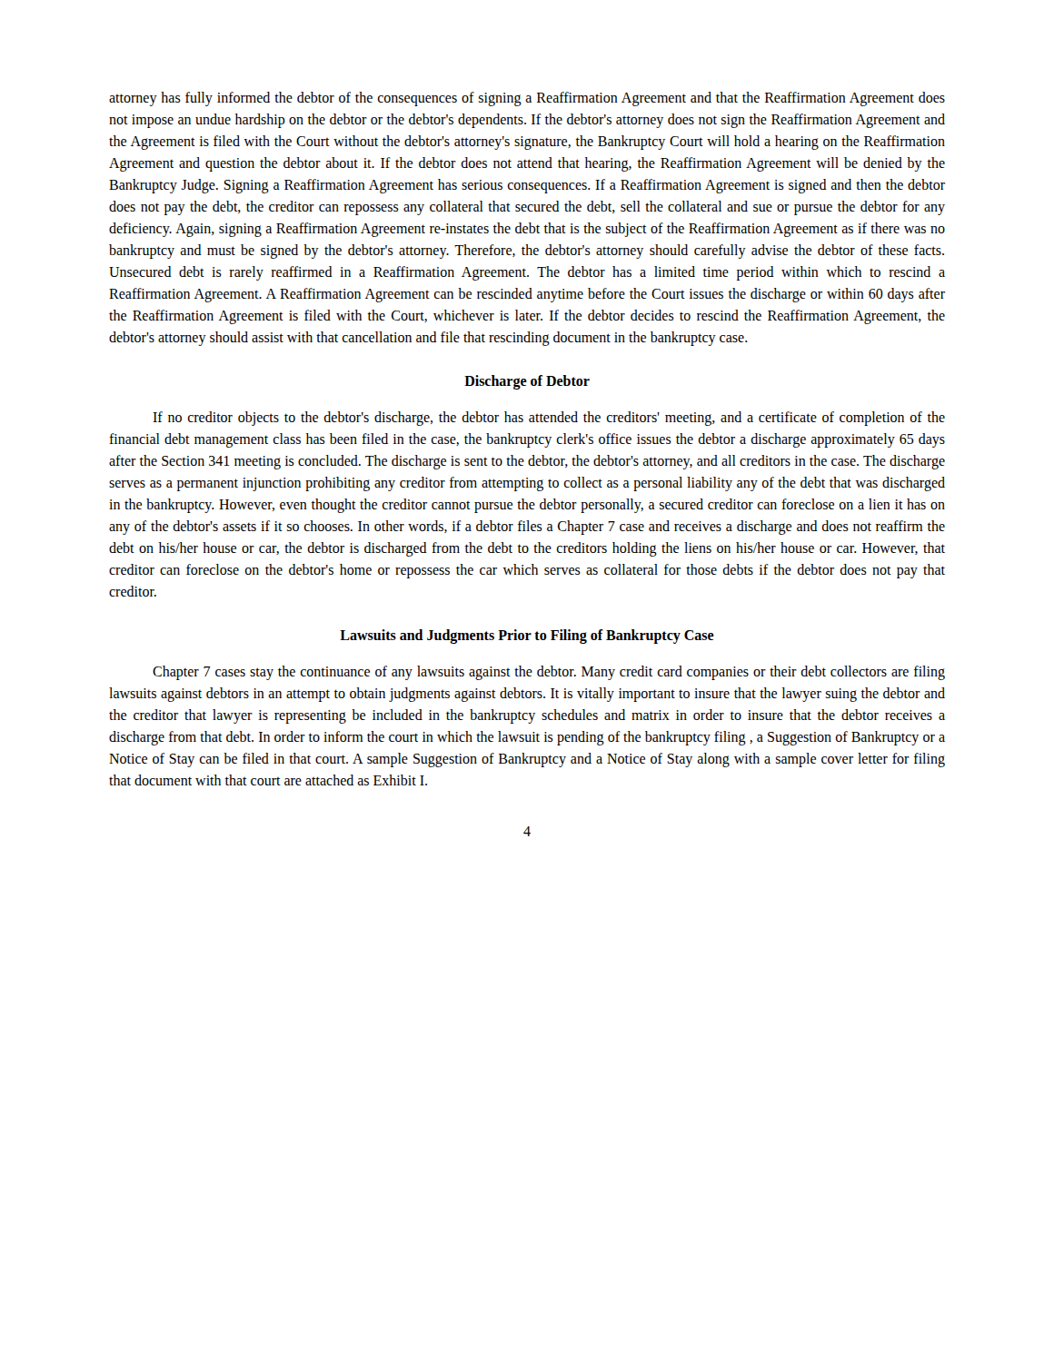attorney has fully informed the debtor of the consequences of signing a Reaffirmation Agreement and that the Reaffirmation Agreement does not impose an undue hardship on the debtor or the debtor's dependents. If the debtor's attorney does not sign the Reaffirmation Agreement and the Agreement is filed with the Court without the debtor's attorney's signature, the Bankruptcy Court will hold a hearing on the Reaffirmation Agreement and question the debtor about it. If the debtor does not attend that hearing, the Reaffirmation Agreement will be denied by the Bankruptcy Judge. Signing a Reaffirmation Agreement has serious consequences. If a Reaffirmation Agreement is signed and then the debtor does not pay the debt, the creditor can repossess any collateral that secured the debt, sell the collateral and sue or pursue the debtor for any deficiency. Again, signing a Reaffirmation Agreement re-instates the debt that is the subject of the Reaffirmation Agreement as if there was no bankruptcy and must be signed by the debtor's attorney. Therefore, the debtor's attorney should carefully advise the debtor of these facts. Unsecured debt is rarely reaffirmed in a Reaffirmation Agreement. The debtor has a limited time period within which to rescind a Reaffirmation Agreement. A Reaffirmation Agreement can be rescinded anytime before the Court issues the discharge or within 60 days after the Reaffirmation Agreement is filed with the Court, whichever is later. If the debtor decides to rescind the Reaffirmation Agreement, the debtor's attorney should assist with that cancellation and file that rescinding document in the bankruptcy case.
Discharge of Debtor
If no creditor objects to the debtor's discharge, the debtor has attended the creditors' meeting, and a certificate of completion of the financial debt management class has been filed in the case, the bankruptcy clerk's office issues the debtor a discharge approximately 65 days after the Section 341 meeting is concluded. The discharge is sent to the debtor, the debtor's attorney, and all creditors in the case. The discharge serves as a permanent injunction prohibiting any creditor from attempting to collect as a personal liability any of the debt that was discharged in the bankruptcy. However, even thought the creditor cannot pursue the debtor personally, a secured creditor can foreclose on a lien it has on any of the debtor's assets if it so chooses. In other words, if a debtor files a Chapter 7 case and receives a discharge and does not reaffirm the debt on his/her house or car, the debtor is discharged from the debt to the creditors holding the liens on his/her house or car. However, that creditor can foreclose on the debtor's home or repossess the car which serves as collateral for those debts if the debtor does not pay that creditor.
Lawsuits and Judgments Prior to Filing of Bankruptcy Case
Chapter 7 cases stay the continuance of any lawsuits against the debtor. Many credit card companies or their debt collectors are filing lawsuits against debtors in an attempt to obtain judgments against debtors. It is vitally important to insure that the lawyer suing the debtor and the creditor that lawyer is representing be included in the bankruptcy schedules and matrix in order to insure that the debtor receives a discharge from that debt. In order to inform the court in which the lawsuit is pending of the bankruptcy filing , a Suggestion of Bankruptcy or a Notice of Stay can be filed in that court. A sample Suggestion of Bankruptcy and a Notice of Stay along with a sample cover letter for filing that document with that court are attached as Exhibit I.
4